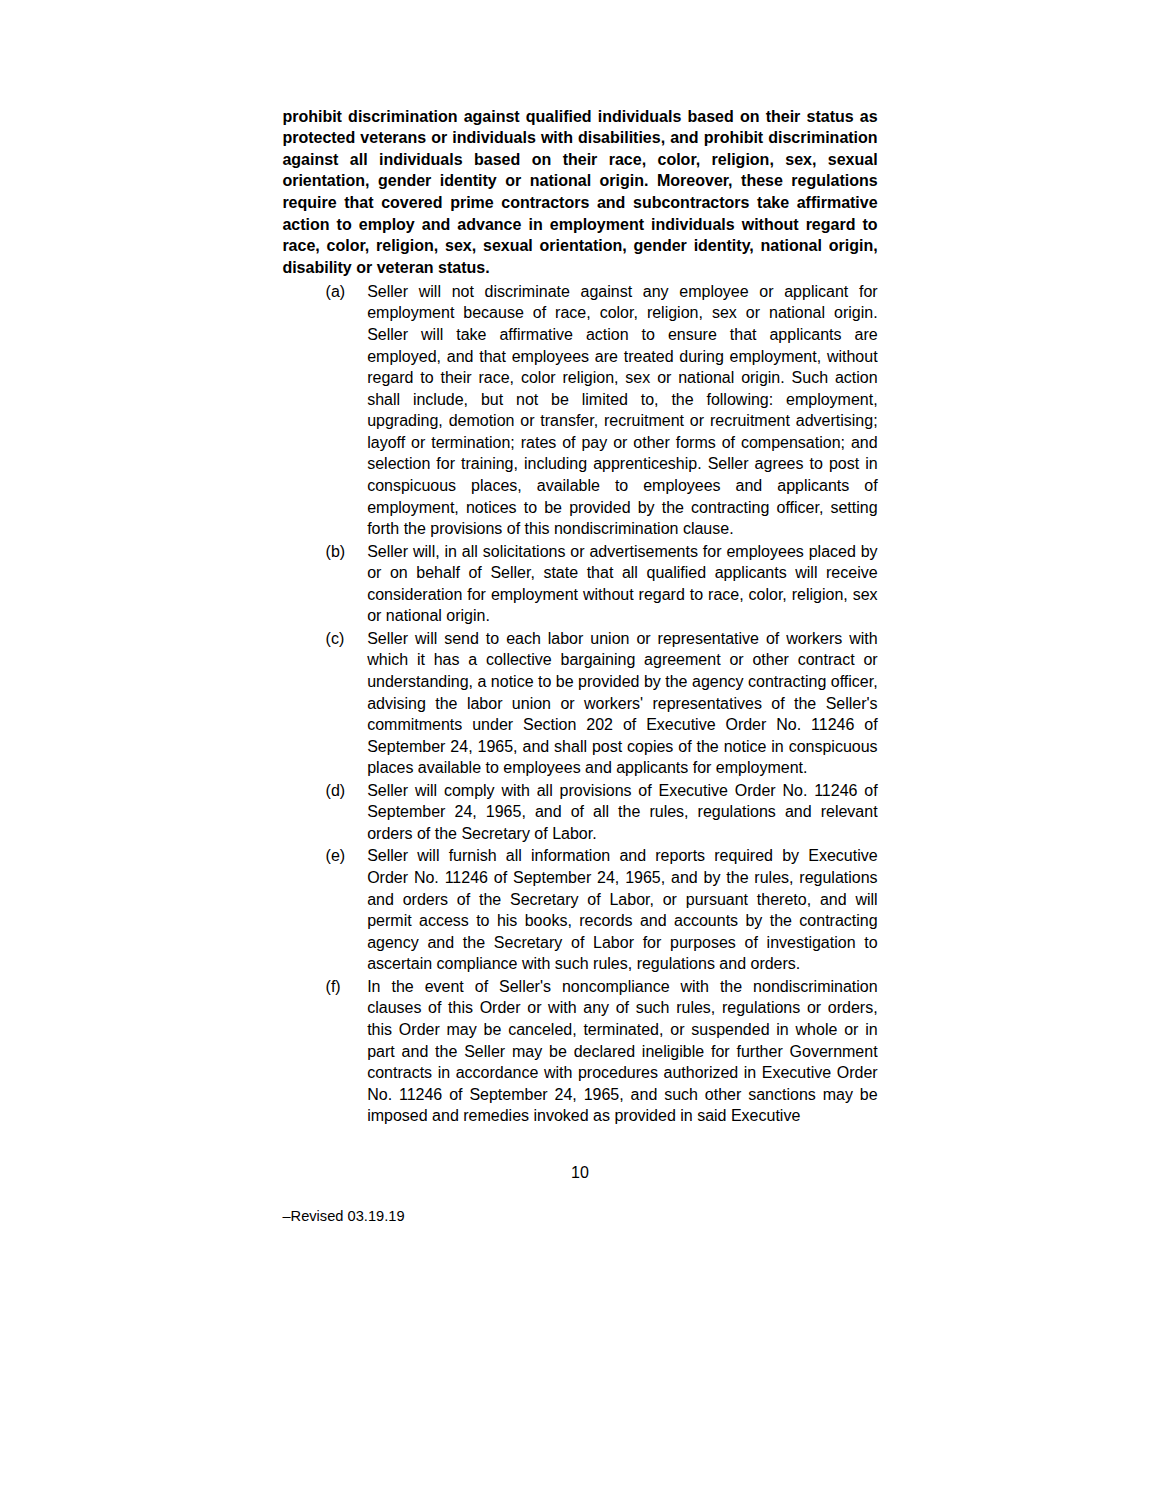prohibit discrimination against qualified individuals based on their status as protected veterans or individuals with disabilities, and prohibit discrimination against all individuals based on their race, color, religion, sex, sexual orientation, gender identity or national origin. Moreover, these regulations require that covered prime contractors and subcontractors take affirmative action to employ and advance in employment individuals without regard to race, color, religion, sex, sexual orientation, gender identity, national origin, disability or veteran status.
(a) Seller will not discriminate against any employee or applicant for employment because of race, color, religion, sex or national origin. Seller will take affirmative action to ensure that applicants are employed, and that employees are treated during employment, without regard to their race, color religion, sex or national origin. Such action shall include, but not be limited to, the following: employment, upgrading, demotion or transfer, recruitment or recruitment advertising; layoff or termination; rates of pay or other forms of compensation; and selection for training, including apprenticeship. Seller agrees to post in conspicuous places, available to employees and applicants of employment, notices to be provided by the contracting officer, setting forth the provisions of this nondiscrimination clause.
(b) Seller will, in all solicitations or advertisements for employees placed by or on behalf of Seller, state that all qualified applicants will receive consideration for employment without regard to race, color, religion, sex or national origin.
(c) Seller will send to each labor union or representative of workers with which it has a collective bargaining agreement or other contract or understanding, a notice to be provided by the agency contracting officer, advising the labor union or workers' representatives of the Seller's commitments under Section 202 of Executive Order No. 11246 of September 24, 1965, and shall post copies of the notice in conspicuous places available to employees and applicants for employment.
(d) Seller will comply with all provisions of Executive Order No. 11246 of September 24, 1965, and of all the rules, regulations and relevant orders of the Secretary of Labor.
(e) Seller will furnish all information and reports required by Executive Order No. 11246 of September 24, 1965, and by the rules, regulations and orders of the Secretary of Labor, or pursuant thereto, and will permit access to his books, records and accounts by the contracting agency and the Secretary of Labor for purposes of investigation to ascertain compliance with such rules, regulations and orders.
(f) In the event of Seller's noncompliance with the nondiscrimination clauses of this Order or with any of such rules, regulations or orders, this Order may be canceled, terminated, or suspended in whole or in part and the Seller may be declared ineligible for further Government contracts in accordance with procedures authorized in Executive Order No. 11246 of September 24, 1965, and such other sanctions may be imposed and remedies invoked as provided in said Executive
10
–Revised 03.19.19